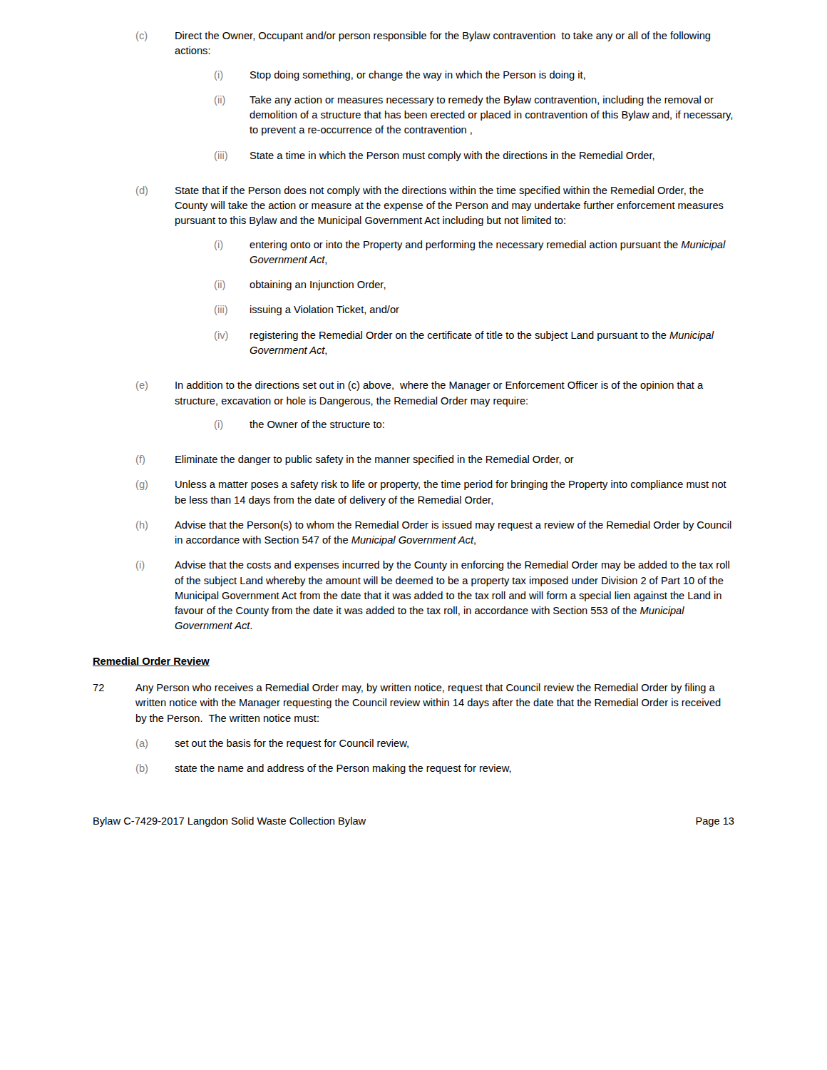(c)
Direct the Owner, Occupant and/or person responsible for the Bylaw contravention to take any or all of the following actions:
(i)
Stop doing something, or change the way in which the Person is doing it,
(ii)
Take any action or measures necessary to remedy the Bylaw contravention, including the removal or demolition of a structure that has been erected or placed in contravention of this Bylaw and, if necessary, to prevent a re-occurrence of the contravention ,
(iii)
State a time in which the Person must comply with the directions in the Remedial Order,
(d)
State that if the Person does not comply with the directions within the time specified within the Remedial Order, the County will take the action or measure at the expense of the Person and may undertake further enforcement measures pursuant to this Bylaw and the Municipal Government Act including but not limited to:
(i)
entering onto or into the Property and performing the necessary remedial action pursuant the Municipal Government Act,
(ii)
obtaining an Injunction Order,
(iii)
issuing a Violation Ticket, and/or
(iv)
registering the Remedial Order on the certificate of title to the subject Land pursuant to the Municipal Government Act,
(e)
In addition to the directions set out in (c) above, where the Manager or Enforcement Officer is of the opinion that a structure, excavation or hole is Dangerous, the Remedial Order may require:
(i)
the Owner of the structure to:
(f)
Eliminate the danger to public safety in the manner specified in the Remedial Order, or
(g)
Unless a matter poses a safety risk to life or property, the time period for bringing the Property into compliance must not be less than 14 days from the date of delivery of the Remedial Order,
(h)
Advise that the Person(s) to whom the Remedial Order is issued may request a review of the Remedial Order by Council in accordance with Section 547 of the Municipal Government Act,
(i)
Advise that the costs and expenses incurred by the County in enforcing the Remedial Order may be added to the tax roll of the subject Land whereby the amount will be deemed to be a property tax imposed under Division 2 of Part 10 of the Municipal Government Act from the date that it was added to the tax roll and will form a special lien against the Land in favour of the County from the date it was added to the tax roll, in accordance with Section 553 of the Municipal Government Act.
Remedial Order Review
72
Any Person who receives a Remedial Order may, by written notice, request that Council review the Remedial Order by filing a written notice with the Manager requesting the Council review within 14 days after the date that the Remedial Order is received by the Person. The written notice must:
(a)
set out the basis for the request for Council review,
(b)
state the name and address of the Person making the request for review,
Bylaw C-7429-2017 Langdon Solid Waste Collection Bylaw Page 13